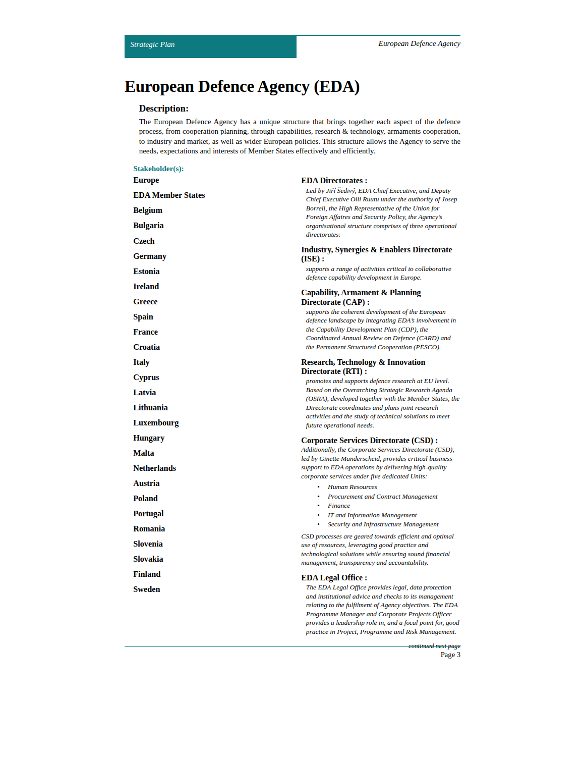Strategic Plan
European Defence Agency
European Defence Agency (EDA)
Description:
The European Defence Agency has a unique structure that brings together each aspect of the defence process, from cooperation planning, through capabilities, research & technology, armaments cooperation, to industry and market, as well as wider European policies. This structure allows the Agency to serve the needs, expectations and interests of Member States effectively and efficiently.
Stakeholder(s):
Europe
EDA Member States
Belgium
Bulgaria
Czech
Germany
Estonia
Ireland
Greece
Spain
France
Croatia
Italy
Cyprus
Latvia
Lithuania
Luxembourg
Hungary
Malta
Netherlands
Austria
Poland
Portugal
Romania
Slovenia
Slovakia
Finland
Sweden
EDA Directorates :
Led by Jiří Šedivý, EDA Chief Executive, and Deputy Chief Executive Olli Ruutu under the authority of Josep Borrell, the High Representative of the Union for Foreign Affaires and Security Policy, the Agency’s organisational structure comprises of three operational directorates:
Industry, Synergies & Enablers Directorate (ISE) :
supports a range of activities critical to collaborative defence capability development in Europe.
Capability, Armament & Planning Directorate (CAP) :
supports the coherent development of the European defence landscape by integrating EDA’s involvement in the Capability Development Plan (CDP), the Coordinated Annual Review on Defence (CARD) and the Permanent Structured Cooperation (PESCO).
Research, Technology & Innovation Directorate (RTI) :
promotes and supports defence research at EU level. Based on the Overarching Strategic Research Agenda (OSRA), developed together with the Member States, the Directorate coordinates and plans joint research activities and the study of technical solutions to meet future operational needs.
Corporate Services Directorate (CSD) :
Additionally, the Corporate Services Directorate (CSD), led by Ginette Manderscheid, provides critical business support to EDA operations by delivering high-quality corporate services under five dedicated Units:
Human Resources
Procurement and Contract Management
Finance
IT and Information Management
Security and Infrastructure Management
CSD processes are geared towards efficient and optimal use of resources, leveraging good practice and technological solutions while ensuring sound financial management, transparency and accountability.
EDA Legal Office :
The EDA Legal Office provides legal, data protection and institutional advice and checks to its management relating to the fulfilment of Agency objectives. The EDA Programme Manager and Corporate Projects Officer provides a leadership role in, and a focal point for, good practice in Project, Programme and Risk Management.
— continued next page
Page 3